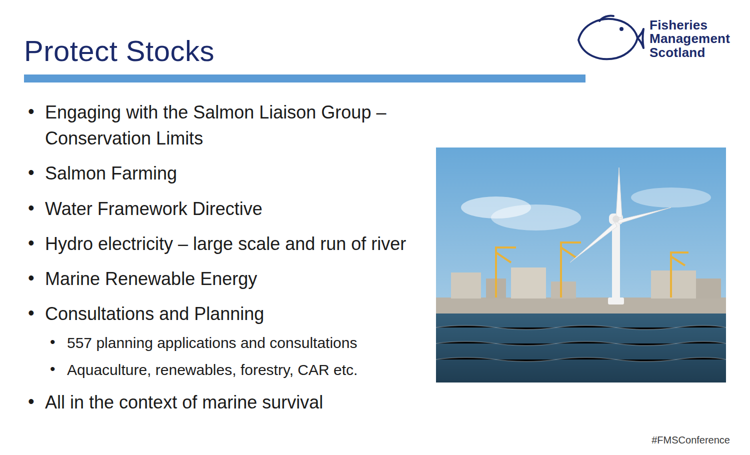Fisheries Management Scotland
Protect Stocks
Engaging with the Salmon Liaison Group – Conservation Limits
Salmon Farming
Water Framework Directive
Hydro electricity – large scale and run of river
Marine Renewable Energy
Consultations and Planning
557 planning applications and consultations
Aquaculture, renewables, forestry, CAR etc.
All in the context of marine survival
#FMSConference